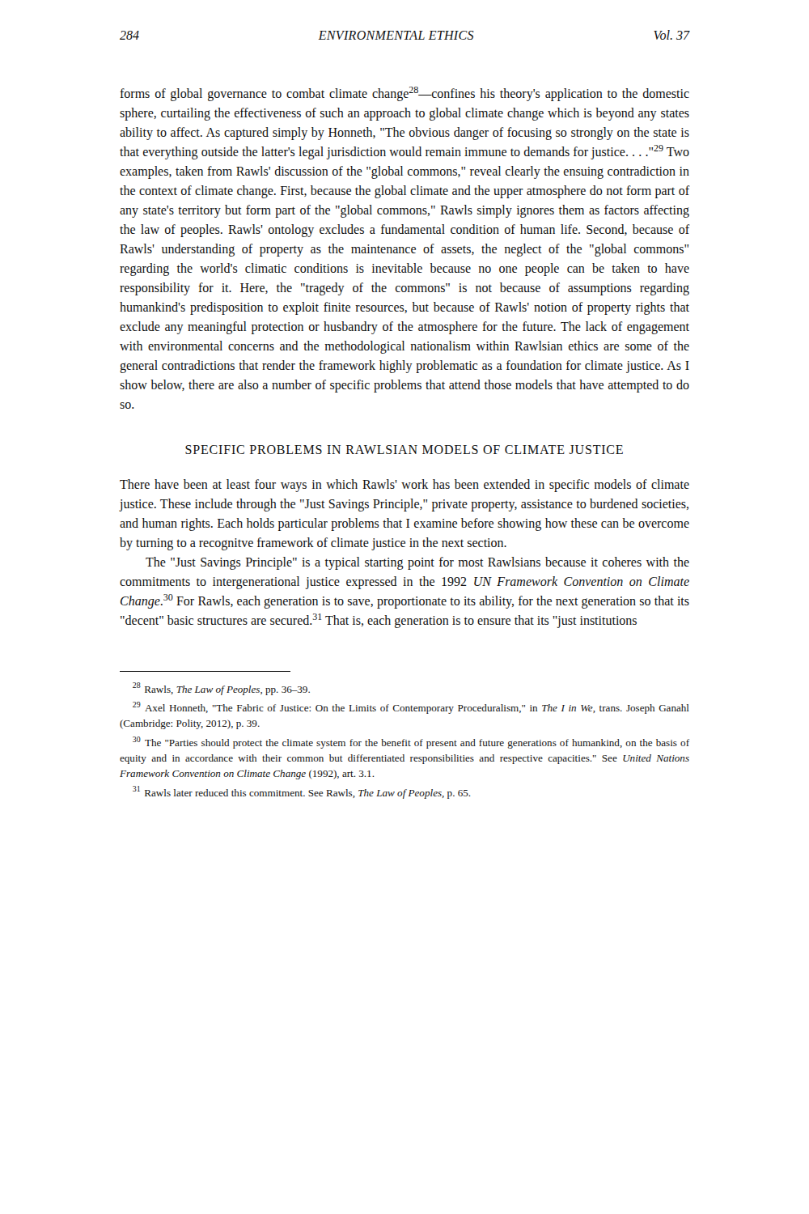284 Environmental Ethics Vol. 37
forms of global governance to combat climate change28—confines his theory's application to the domestic sphere, curtailing the effectiveness of such an approach to global climate change which is beyond any states ability to affect. As captured simply by Honneth, "The obvious danger of focusing so strongly on the state is that everything outside the latter's legal jurisdiction would remain immune to demands for justice. . . ."29 Two examples, taken from Rawls' discussion of the "global commons," reveal clearly the ensuing contradiction in the context of climate change. First, because the global climate and the upper atmosphere do not form part of any state's territory but form part of the "global commons," Rawls simply ignores them as factors affecting the law of peoples. Rawls' ontology excludes a fundamental condition of human life. Second, because of Rawls' understanding of property as the maintenance of assets, the neglect of the "global commons" regarding the world's climatic conditions is inevitable because no one people can be taken to have responsibility for it. Here, the "tragedy of the commons" is not because of assumptions regarding humankind's predisposition to exploit finite resources, but because of Rawls' notion of property rights that exclude any meaningful protection or husbandry of the atmosphere for the future. The lack of engagement with environmental concerns and the methodological nationalism within Rawlsian ethics are some of the general contradictions that render the framework highly problematic as a foundation for climate justice. As I show below, there are also a number of specific problems that attend those models that have attempted to do so.
Specific Problems in Rawlsian Models of Climate Justice
There have been at least four ways in which Rawls' work has been extended in specific models of climate justice. These include through the "Just Savings Principle," private property, assistance to burdened societies, and human rights. Each holds particular problems that I examine before showing how these can be overcome by turning to a recognitve framework of climate justice in the next section.
The "Just Savings Principle" is a typical starting point for most Rawlsians because it coheres with the commitments to intergenerational justice expressed in the 1992 UN Framework Convention on Climate Change.30 For Rawls, each generation is to save, proportionate to its ability, for the next generation so that its "decent" basic structures are secured.31 That is, each generation is to ensure that its "just institutions
28 Rawls, The Law of Peoples, pp. 36–39.
29 Axel Honneth, "The Fabric of Justice: On the Limits of Contemporary Proceduralism," in The I in We, trans. Joseph Ganahl (Cambridge: Polity, 2012), p. 39.
30 The "Parties should protect the climate system for the benefit of present and future generations of humankind, on the basis of equity and in accordance with their common but differentiated responsibilities and respective capacities." See United Nations Framework Convention on Climate Change (1992), art. 3.1.
31 Rawls later reduced this commitment. See Rawls, The Law of Peoples, p. 65.